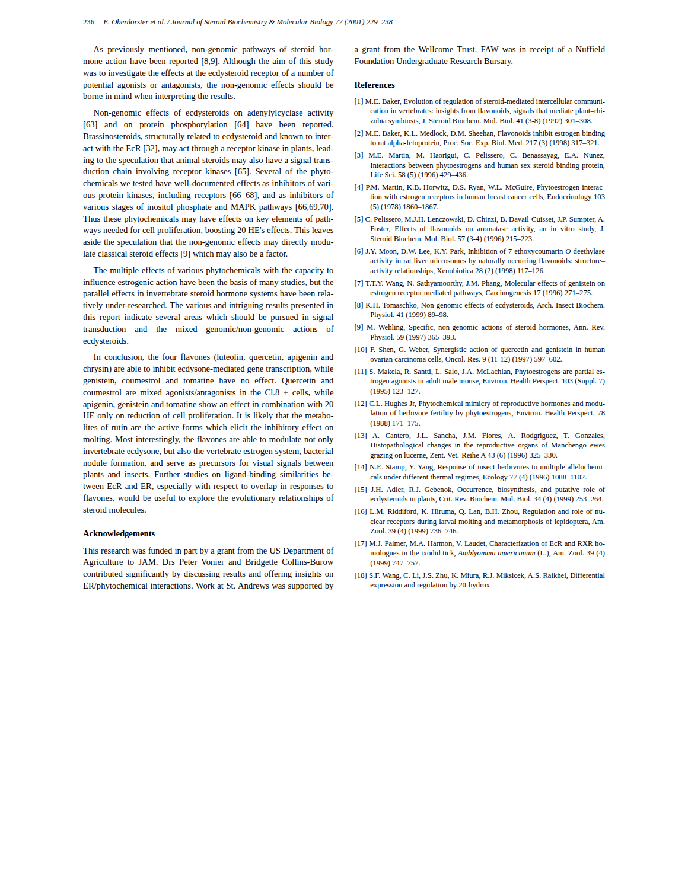236 E. Oberdörster et al. / Journal of Steroid Biochemistry & Molecular Biology 77 (2001) 229–238
As previously mentioned, non-genomic pathways of steroid hormone action have been reported [8,9]. Although the aim of this study was to investigate the effects at the ecdysteroid receptor of a number of potential agonists or antagonists, the non-genomic effects should be borne in mind when interpreting the results.
Non-genomic effects of ecdysteroids on adenylylcyclase activity [63] and on protein phosphorylation [64] have been reported. Brassinosteroids, structurally related to ecdysteroid and known to interact with the EcR [32], may act through a receptor kinase in plants, leading to the speculation that animal steroids may also have a signal transduction chain involving receptor kinases [65]. Several of the phytochemicals we tested have well-documented effects as inhibitors of various protein kinases, including receptors [66–68], and as inhibitors of various stages of inositol phosphate and MAPK pathways [66,69,70]. Thus these phytochemicals may have effects on key elements of pathways needed for cell proliferation, boosting 20 HE's effects. This leaves aside the speculation that the non-genomic effects may directly modulate classical steroid effects [9] which may also be a factor.
The multiple effects of various phytochemicals with the capacity to influence estrogenic action have been the basis of many studies, but the parallel effects in invertebrate steroid hormone systems have been relatively under-researched. The various and intriguing results presented in this report indicate several areas which should be pursued in signal transduction and the mixed genomic/non-genomic actions of ecdysteroids.
In conclusion, the four flavones (luteolin, quercetin, apigenin and chrysin) are able to inhibit ecdysone-mediated gene transcription, while genistein, coumestrol and tomatine have no effect. Quercetin and coumestrol are mixed agonists/antagonists in the Cl.8 + cells, while apigenin, genistein and tomatine show an effect in combination with 20 HE only on reduction of cell proliferation. It is likely that the metabolites of rutin are the active forms which elicit the inhibitory effect on molting. Most interestingly, the flavones are able to modulate not only invertebrate ecdysone, but also the vertebrate estrogen system, bacterial nodule formation, and serve as precursors for visual signals between plants and insects. Further studies on ligand-binding similarities between EcR and ER, especially with respect to overlap in responses to flavones, would be useful to explore the evolutionary relationships of steroid molecules.
Acknowledgements
This research was funded in part by a grant from the US Department of Agriculture to JAM. Drs Peter Vonier and Bridgette Collins-Burow contributed significantly by discussing results and offering insights on ER/phytochemical interactions. Work at St. Andrews was supported by a grant from the Wellcome Trust. FAW was in receipt of a Nuffield Foundation Undergraduate Research Bursary.
References
M.E. Baker, Evolution of regulation of steroid-mediated intercellular communication in vertebrates: insights from flavonoids, signals that mediate plant–rhizobia symbiosis, J. Steroid Biochem. Mol. Biol. 41 (3-8) (1992) 301–308.
M.E. Baker, K.L. Medlock, D.M. Sheehan, Flavonoids inhibit estrogen binding to rat alpha-fetoprotein, Proc. Soc. Exp. Biol. Med. 217 (3) (1998) 317–321.
M.E. Martin, M. Haorigui, C. Pelissero, C. Benassayag, E.A. Nunez, Interactions between phytoestrogens and human sex steroid binding protein, Life Sci. 58 (5) (1996) 429–436.
P.M. Martin, K.B. Horwitz, D.S. Ryan, W.L. McGuire, Phytoestrogen interaction with estrogen receptors in human breast cancer cells, Endocrinology 103 (5) (1978) 1860–1867.
C. Pelissero, M.J.H. Lenczowski, D. Chinzi, B. Davail-Cuisset, J.P. Sumpter, A. Foster, Effects of flavonoids on aromatase activity, an in vitro study, J. Steroid Biochem. Mol. Biol. 57 (3-4) (1996) 215–223.
J.Y. Moon, D.W. Lee, K.Y. Park, Inhibition of 7-ethoxycoumarin O-deethylase activity in rat liver microsomes by naturally occurring flavonoids: structure–activity relationships, Xenobiotica 28 (2) (1998) 117–126.
T.T.Y. Wang, N. Sathyamoorthy, J.M. Phang, Molecular effects of genistein on estrogen receptor mediated pathways, Carcinogenesis 17 (1996) 271–275.
K.H. Tomaschko, Non-genomic effects of ecdysteroids, Arch. Insect Biochem. Physiol. 41 (1999) 89–98.
M. Wehling, Specific, non-genomic actions of steroid hormones, Ann. Rev. Physiol. 59 (1997) 365–393.
F. Shen, G. Weber, Synergistic action of quercetin and genistein in human ovarian carcinoma cells, Oncol. Res. 9 (11-12) (1997) 597–602.
S. Makela, R. Santti, L. Salo, J.A. McLachlan, Phytoestrogens are partial estrogen agonists in adult male mouse, Environ. Health Perspect. 103 (Suppl. 7) (1995) 123–127.
C.L. Hughes Jr, Phytochemical mimicry of reproductive hormones and modulation of herbivore fertility by phytoestrogens, Environ. Health Perspect. 78 (1988) 171–175.
A. Cantero, J.L. Sancha, J.M. Flores, A. Rodgriguez, T. Gonzales, Histopathological changes in the reproductive organs of Manchengo ewes grazing on lucerne, Zent. Vet.-Reihe A 43 (6) (1996) 325–330.
N.E. Stamp, Y. Yang, Response of insect herbivores to multiple allelochemicals under different thermal regimes, Ecology 77 (4) (1996) 1088–1102.
J.H. Adler, R.J. Gebenok, Occurrence, biosynthesis, and putative role of ecdysteroids in plants, Crit. Rev. Biochem. Mol. Biol. 34 (4) (1999) 253–264.
L.M. Riddiford, K. Hiruma, Q. Lan, B.H. Zhou, Regulation and role of nuclear receptors during larval molting and metamorphosis of lepidoptera, Am. Zool. 39 (4) (1999) 736–746.
M.J. Palmer, M.A. Harmon, V. Laudet, Characterization of EcR and RXR homologues in the ixodid tick, Amblyomma americanum (L.), Am. Zool. 39 (4) (1999) 747–757.
S.F. Wang, C. Li, J.S. Zhu, K. Miura, R.J. Miksicek, A.S. Raikhel, Differential expression and regulation by 20-hydrox-